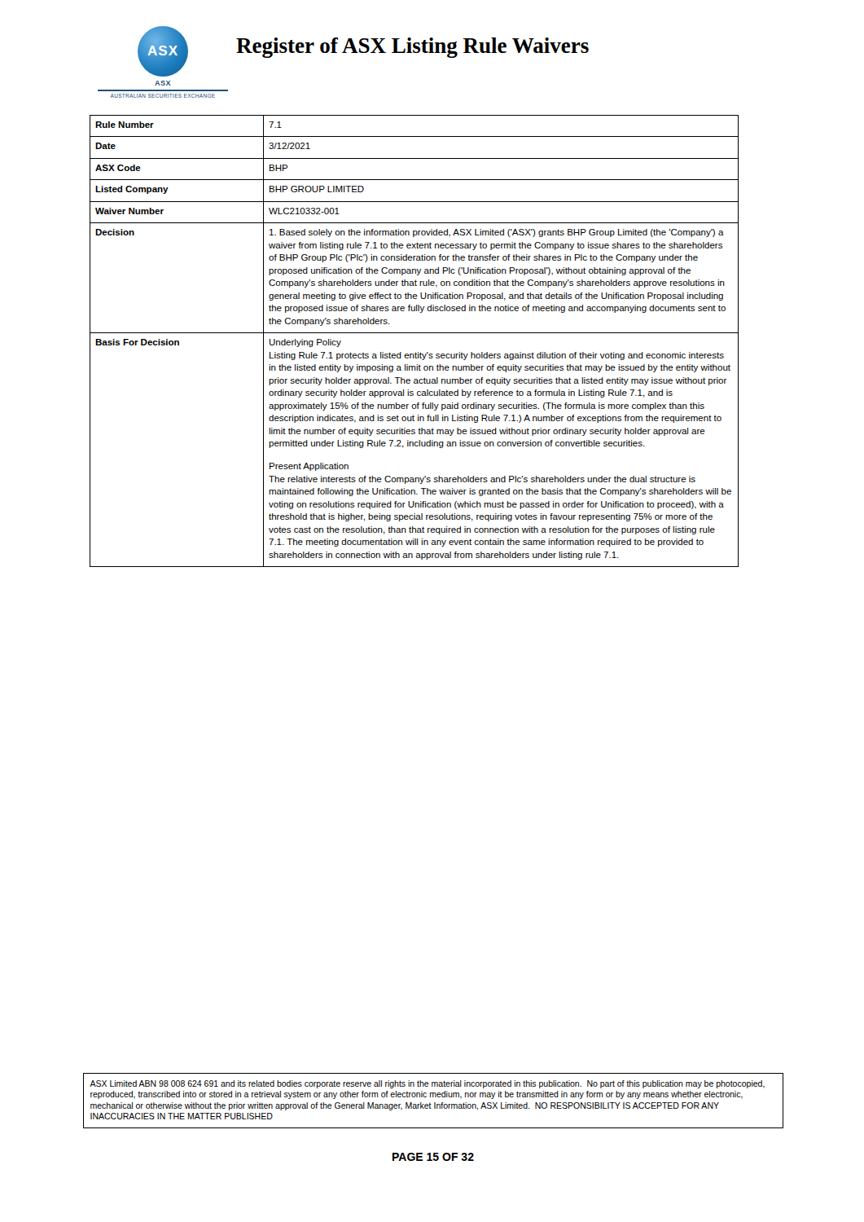ASX
AUSTRALIAN SECURITIES EXCHANGE
Register of ASX Listing Rule Waivers
| Rule Number | 7.1 |
| Date | 3/12/2021 |
| ASX Code | BHP |
| Listed Company | BHP GROUP LIMITED |
| Waiver Number | WLC210332-001 |
| Decision | 1. Based solely on the information provided, ASX Limited ('ASX') grants BHP Group Limited (the 'Company') a waiver from listing rule 7.1 to the extent necessary to permit the Company to issue shares to the shareholders of BHP Group Plc ('Plc') in consideration for the transfer of their shares in Plc to the Company under the proposed unification of the Company and Plc ('Unification Proposal'), without obtaining approval of the Company's shareholders under that rule, on condition that the Company's shareholders approve resolutions in general meeting to give effect to the Unification Proposal, and that details of the Unification Proposal including the proposed issue of shares are fully disclosed in the notice of meeting and accompanying documents sent to the Company's shareholders. |
| Basis For Decision | Underlying Policy Listing Rule 7.1 protects a listed entity's security holders against dilution of their voting and economic interests in the listed entity by imposing a limit on the number of equity securities that may be issued by the entity without prior security holder approval. The actual number of equity securities that a listed entity may issue without prior ordinary security holder approval is calculated by reference to a formula in Listing Rule 7.1, and is approximately 15% of the number of fully paid ordinary securities. (The formula is more complex than this description indicates, and is set out in full in Listing Rule 7.1.) A number of exceptions from the requirement to limit the number of equity securities that may be issued without prior ordinary security holder approval are permitted under Listing Rule 7.2, including an issue on conversion of convertible securities. Present Application The relative interests of the Company's shareholders and Plc's shareholders under the dual structure is maintained following the Unification. The waiver is granted on the basis that the Company's shareholders will be voting on resolutions required for Unification (which must be passed in order for Unification to proceed), with a threshold that is higher, being special resolutions, requiring votes in favour representing 75% or more of the votes cast on the resolution, than that required in connection with a resolution for the purposes of listing rule 7.1. The meeting documentation will in any event contain the same information required to be provided to shareholders in connection with an approval from shareholders under listing rule 7.1. |
ASX Limited ABN 98 008 624 691 and its related bodies corporate reserve all rights in the material incorporated in this publication. No part of this publication may be photocopied, reproduced, transcribed into or stored in a retrieval system or any other form of electronic medium, nor may it be transmitted in any form or by any means whether electronic, mechanical or otherwise without the prior written approval of the General Manager, Market Information, ASX Limited. NO RESPONSIBILITY IS ACCEPTED FOR ANY INACCURACIES IN THE MATTER PUBLISHED
PAGE 15 OF 32